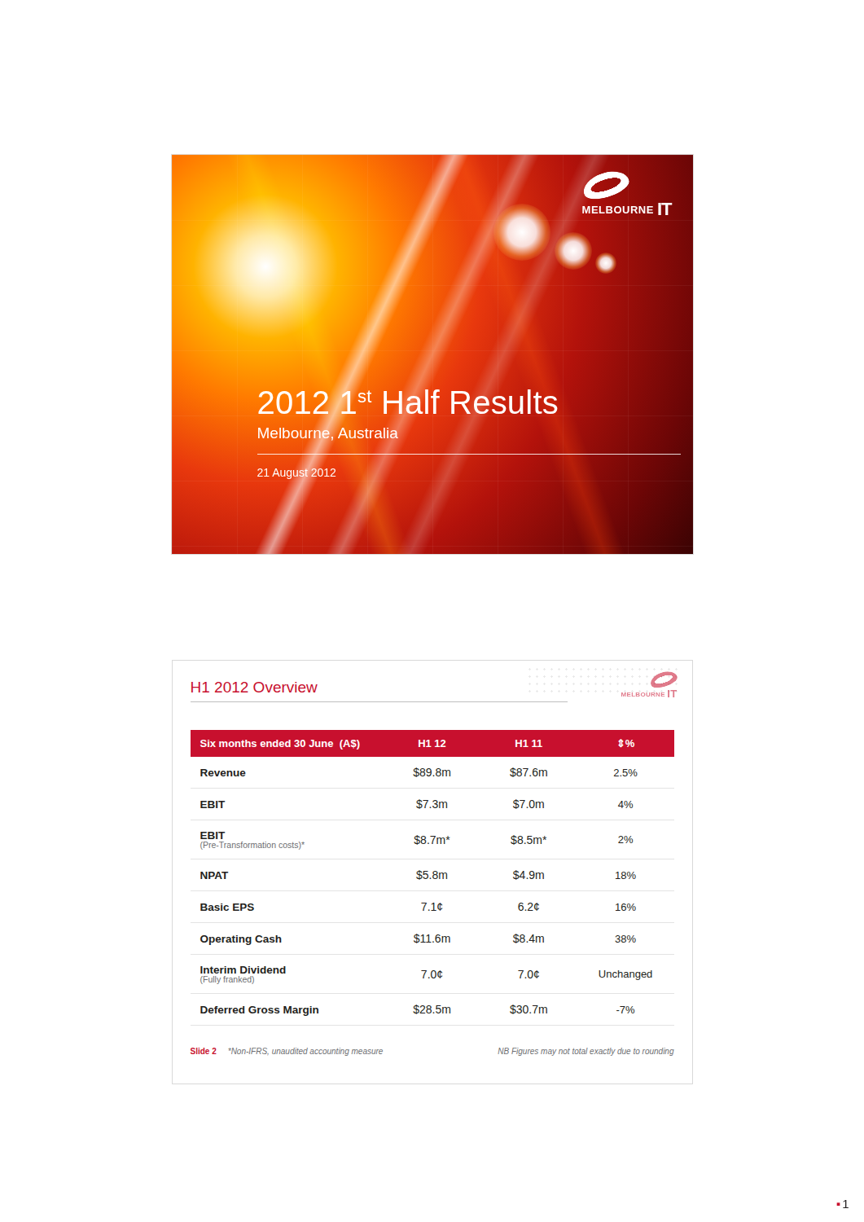MELBOURNE IT
2012 1st Half Results
Melbourne, Australia
21 August 2012
MELBOURNE IT
H1 2012 Overview
| Six months ended 30 June (A$) | H1 12 | H1 11 | ⇕% |
| --- | --- | --- | --- |
| Revenue | $89.8m | $87.6m | 2.5% |
| EBIT | $7.3m | $7.0m | 4% |
| EBIT (Pre-Transformation costs)* | $8.7m* | $8.5m* | 2% |
| NPAT | $5.8m | $4.9m | 18% |
| Basic EPS | 7.1¢ | 6.2¢ | 16% |
| Operating Cash | $11.6m | $8.4m | 38% |
| Interim Dividend (Fully franked) | 7.0¢ | 7.0¢ | Unchanged |
| Deferred Gross Margin | $28.5m | $30.7m | -7% |
Slide 2 *Non-IFRS, unaudited accounting measure NB Figures may not total exactly due to rounding
▪1